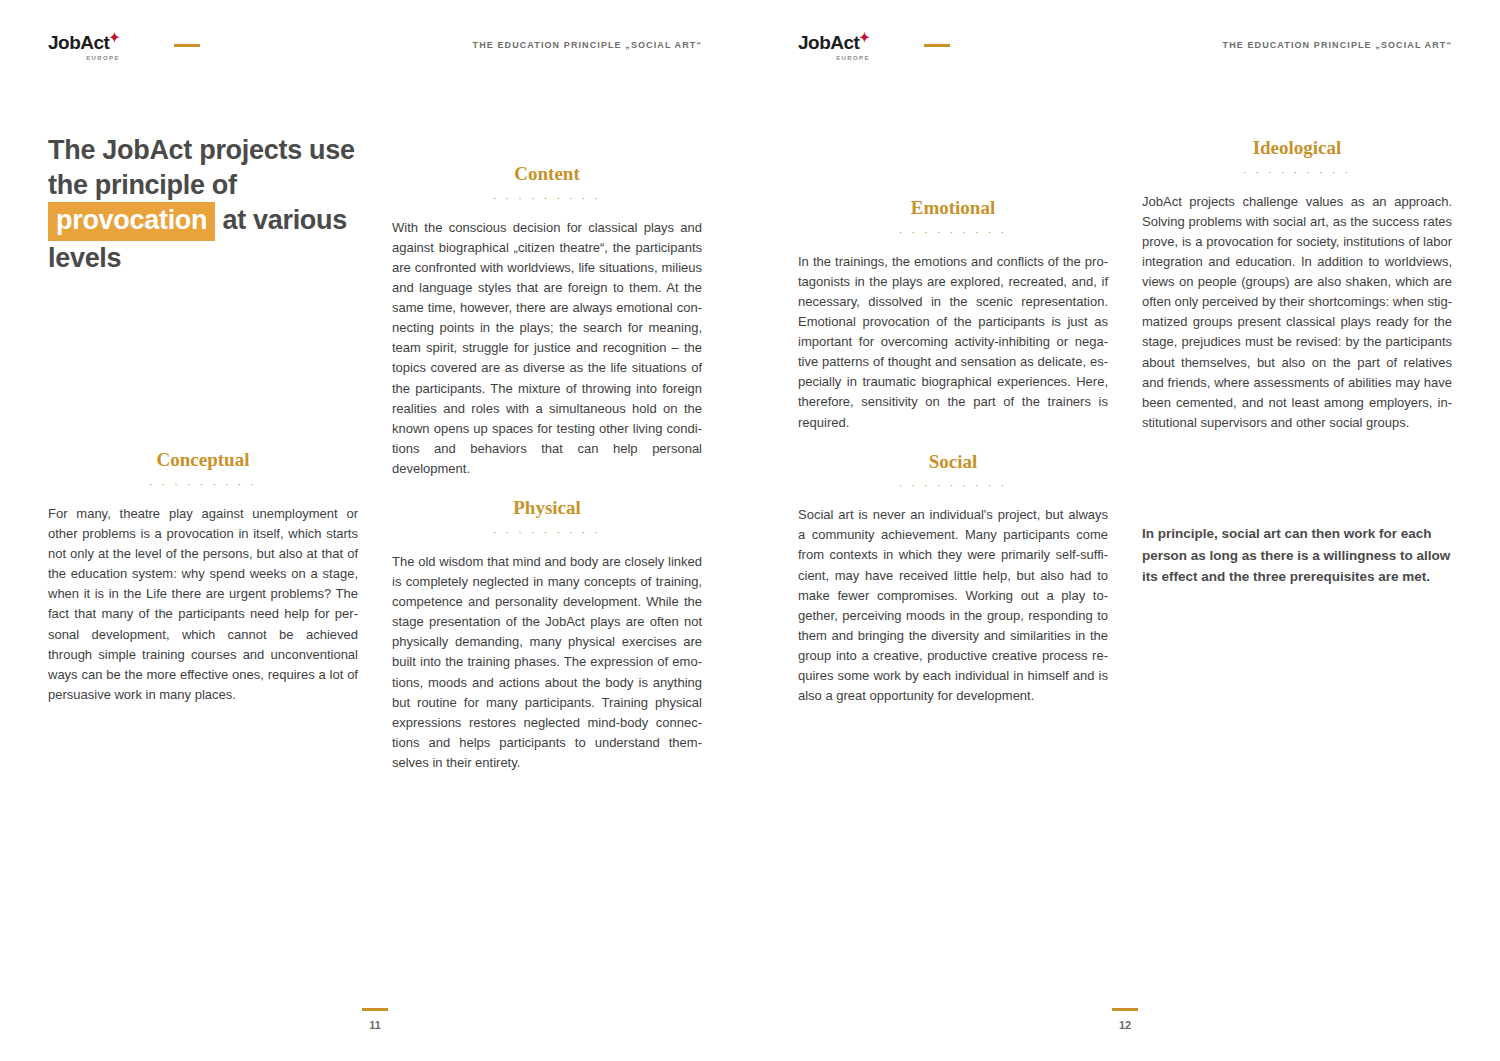JobAct✦EUROPE
The Education Principle „Social Art“
The JobAct projects use the principle of provocation at various levels
Conceptual
· · · · · · · · ·
For many, theatre play against unemployment or other problems is a provocation in itself, which starts not only at the level of the persons, but also at that of the education system: why spend weeks on a stage, when it is in the Life there are urgent problems? The fact that many of the participants need help for personal development, which cannot be achieved through simple training courses and unconventional ways can be the more effective ones, requires a lot of persuasive work in many places.
Content
· · · · · · · · ·
With the conscious decision for classical plays and against biographical „citizen theatre“, the participants are confronted with worldviews, life situations, milieus and language styles that are foreign to them. At the same time, however, there are always emotional connecting points in the plays; the search for meaning, team spirit, struggle for justice and recognition – the topics covered are as diverse as the life situations of the participants. The mixture of throwing into foreign realities and roles with a simultaneous hold on the known opens up spaces for testing other living conditions and behaviors that can help personal development.
Physical
· · · · · · · · ·
The old wisdom that mind and body are closely linked is completely neglected in many concepts of training, competence and personality development. While the stage presentation of the JobAct plays are often not physically demanding, many physical exercises are built into the training phases. The expression of emotions, moods and actions about the body is anything but routine for many participants. Training physical expressions restores neglected mind-body connections and helps participants to understand themselves in their entirety.
11
JobAct✦EUROPE
The Education Principle „Social Art“
Emotional
· · · · · · · · ·
In the trainings, the emotions and conflicts of the protagonists in the plays are explored, recreated, and, if necessary, dissolved in the scenic representation. Emotional provocation of the participants is just as important for overcoming activity-inhibiting or negative patterns of thought and sensation as delicate, especially in traumatic biographical experiences. Here, therefore, sensitivity on the part of the trainers is required.
Social
· · · · · · · · ·
Social art is never an individual's project, but always a community achievement. Many participants come from contexts in which they were primarily self-sufficient, may have received little help, but also had to make fewer compromises. Working out a play together, perceiving moods in the group, responding to them and bringing the diversity and similarities in the group into a creative, productive creative process requires some work by each individual in himself and is also a great opportunity for development.
Ideological
· · · · · · · · ·
JobAct projects challenge values as an approach. Solving problems with social art, as the success rates prove, is a provocation for society, institutions of labor integration and education. In addition to worldviews, views on people (groups) are also shaken, which are often only perceived by their shortcomings: when stigmatized groups present classical plays ready for the stage, prejudices must be revised: by the participants about themselves, but also on the part of relatives and friends, where assessments of abilities may have been cemented, and not least among employers, institutional supervisors and other social groups.
In principle, social art can then work for each person as long as there is a willingness to allow its effect and the three prerequisites are met.
12